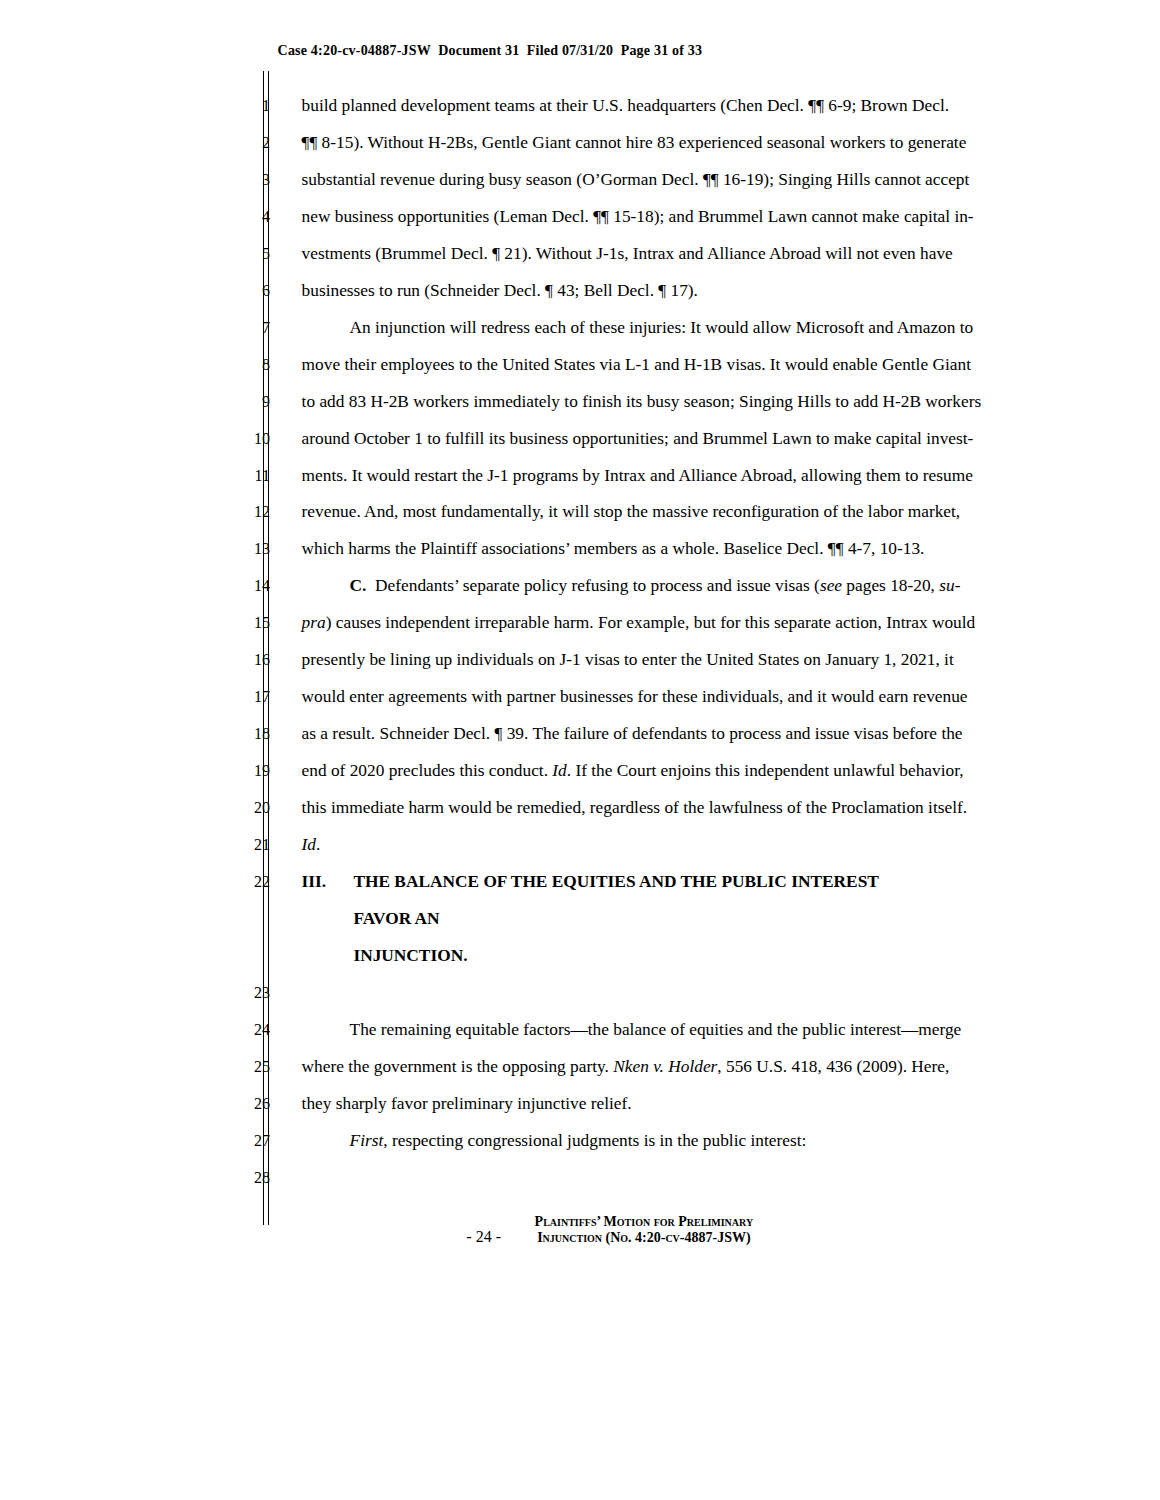Case 4:20-cv-04887-JSW Document 31 Filed 07/31/20 Page 31 of 33
build planned development teams at their U.S. headquarters (Chen Decl. ¶¶ 6-9; Brown Decl.
¶¶ 8-15). Without H-2Bs, Gentle Giant cannot hire 83 experienced seasonal workers to generate
substantial revenue during busy season (O’Gorman Decl. ¶¶ 16-19); Singing Hills cannot accept
new business opportunities (Leman Decl. ¶¶ 15-18); and Brummel Lawn cannot make capital in-
vestments (Brummel Decl. ¶ 21). Without J-1s, Intrax and Alliance Abroad will not even have
businesses to run (Schneider Decl. ¶ 43; Bell Decl. ¶ 17).
An injunction will redress each of these injuries: It would allow Microsoft and Amazon to
move their employees to the United States via L-1 and H-1B visas. It would enable Gentle Giant
to add 83 H-2B workers immediately to finish its busy season; Singing Hills to add H-2B workers
around October 1 to fulfill its business opportunities; and Brummel Lawn to make capital invest-
ments. It would restart the J-1 programs by Intrax and Alliance Abroad, allowing them to resume
revenue. And, most fundamentally, it will stop the massive reconfiguration of the labor market,
which harms the Plaintiff associations’ members as a whole. Baselice Decl. ¶¶ 4-7, 10-13.
C. Defendants’ separate policy refusing to process and issue visas (see pages 18-20, su-
pra) causes independent irreparable harm. For example, but for this separate action, Intrax would
presently be lining up individuals on J-1 visas to enter the United States on January 1, 2021, it
would enter agreements with partner businesses for these individuals, and it would earn revenue
as a result. Schneider Decl. ¶ 39. The failure of defendants to process and issue visas before the
end of 2020 precludes this conduct. Id. If the Court enjoins this independent unlawful behavior,
this immediate harm would be remedied, regardless of the lawfulness of the Proclamation itself.
Id.
III. THE BALANCE OF THE EQUITIES AND THE PUBLIC INTEREST FAVOR AN
INJUNCTION.
The remaining equitable factors—the balance of equities and the public interest—merge
where the government is the opposing party. Nken v. Holder, 556 U.S. 418, 436 (2009). Here,
they sharply favor preliminary injunctive relief.
First, respecting congressional judgments is in the public interest:
- 24 - Plaintiffs’ Motion for Preliminary Injunction (No. 4:20-cv-4887-JSW)